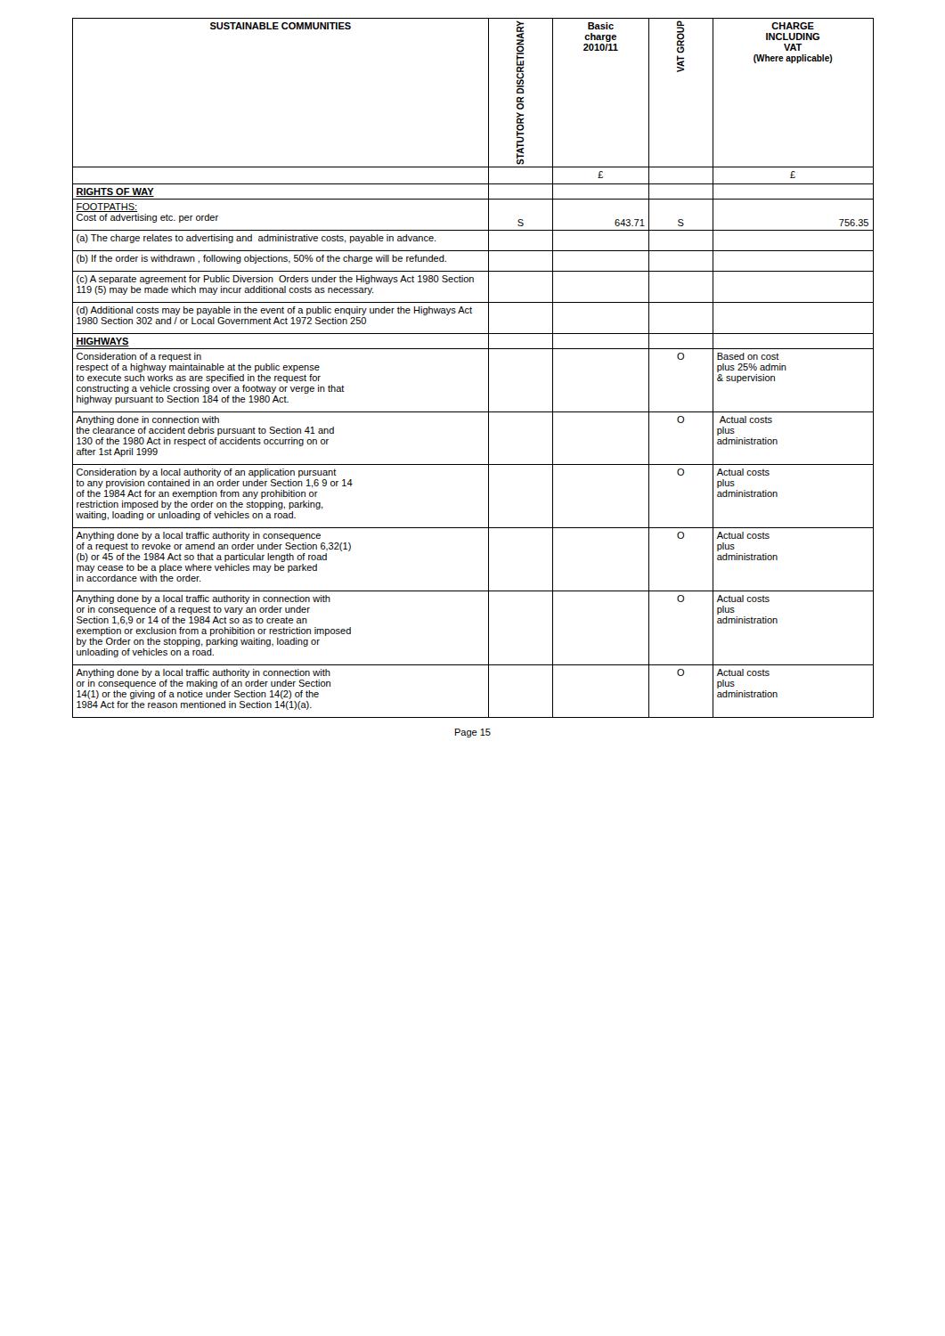| SUSTAINABLE COMMUNITIES | STATUTORY OR DISCRETIONARY | Basic charge 2010/11 | VAT GROUP | CHARGE INCLUDING VAT (Where applicable) |
| --- | --- | --- | --- | --- |
| | | £ | | £ |
| RIGHTS OF WAY | | | | |
| FOOTPATHS: Cost of advertising etc. per order | S | 643.71 | S | 756.35 |
| (a) The charge relates to advertising and administrative costs, payable in advance. | | | | |
| (b) If the order is withdrawn , following objections, 50% of the charge will be refunded. | | | | |
| (c) A separate agreement for Public Diversion Orders under the Highways Act 1980 Section 119 (5) may be made which may incur additional costs as necessary. | | | | |
| (d) Additional costs may be payable in the event of a public enquiry under the Highways Act 1980 Section 302 and / or Local Government Act 1972 Section 250 | | | | |
| HIGHWAYS | | | | |
| Consideration of a request in respect of a highway maintainable at the public expense to execute such works as are specified in the request for constructing a vehicle crossing over a footway or verge in that highway pursuant to Section 184 of the 1980 Act. | | | O | Based on cost plus 25% admin & supervision |
| Anything done in connection with the clearance of accident debris pursuant to Section 41 and 130 of the 1980 Act in respect of accidents occurring on or after 1st April 1999 | | | O | Actual costs plus administration |
| Consideration by a local authority of an application pursuant to any provision contained in an order under Section 1,6 9 or 14 of the 1984 Act for an exemption from any prohibition or restriction imposed by the order on the stopping, parking, waiting, loading or unloading of vehicles on a road. | | | O | Actual costs plus administration |
| Anything done by a local traffic authority in consequence of a request to revoke or amend an order under Section 6,32(1) (b) or 45 of the 1984 Act so that a particular length of road may cease to be a place where vehicles may be parked in accordance with the order. | | | O | Actual costs plus administration |
| Anything done by a local traffic authority in connection with or in consequence of a request to vary an order under Section 1,6,9 or 14 of the 1984 Act so as to create an exemption or exclusion from a prohibition or restriction imposed by the Order on the stopping, parking waiting, loading or unloading of vehicles on a road. | | | O | Actual costs plus administration |
| Anything done by a local traffic authority in connection with or in consequence of the making of an order under Section 14(1) or the giving of a notice under Section 14(2) of the 1984 Act for the reason mentioned in Section 14(1)(a). | | | O | Actual costs plus administration |
Page 15